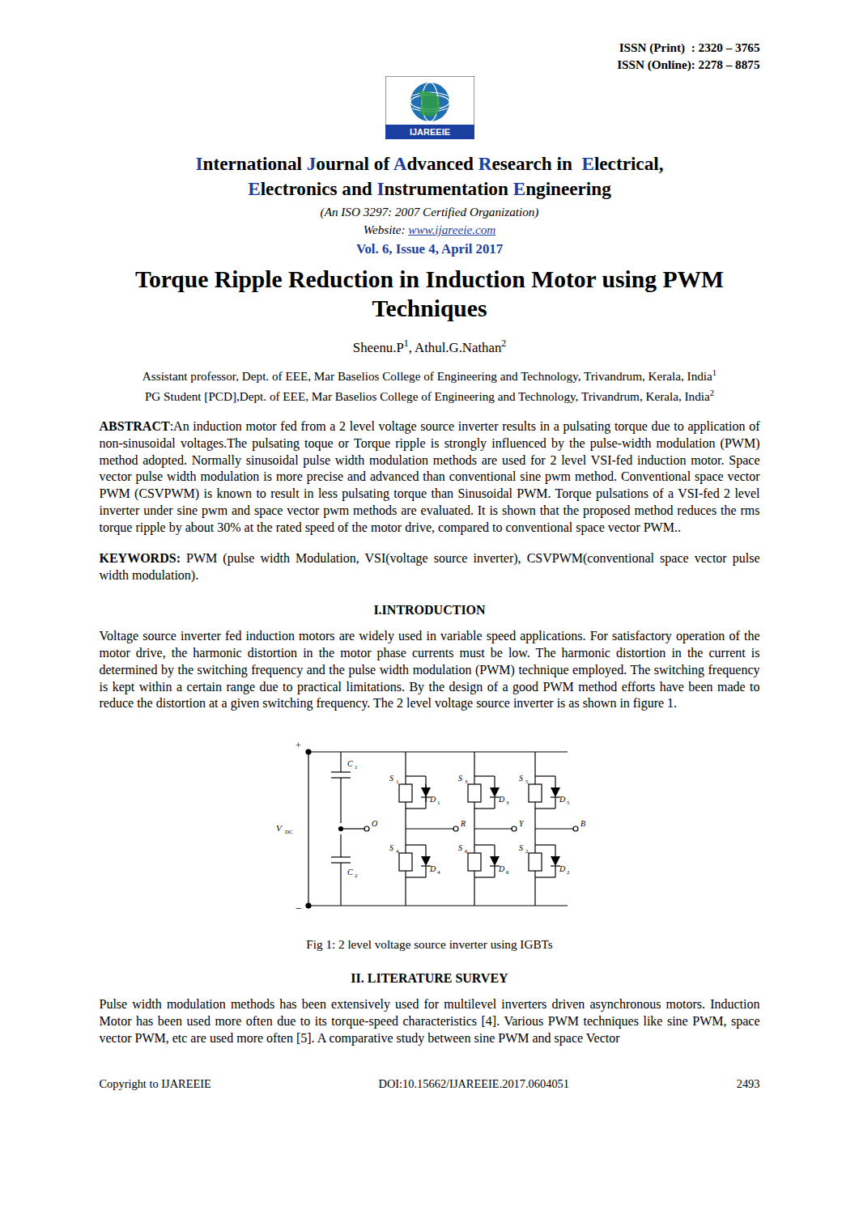ISSN (Print) : 2320 – 3765
ISSN (Online): 2278 – 8875
IJAREEIE
International Journal of Advanced Research in Electrical,
Electronics and Instrumentation Engineering
(An ISO 3297: 2007 Certified Organization)
Website: www.ijareeie.com
Vol. 6, Issue 4, April 2017
Torque Ripple Reduction in Induction Motor using PWM Techniques
Sheenu.P1, Athul.G.Nathan2
Assistant professor, Dept. of EEE, Mar Baselios College of Engineering and Technology, Trivandrum, Kerala, India1
PG Student [PCD],Dept. of EEE, Mar Baselios College of Engineering and Technology, Trivandrum, Kerala, India2
ABSTRACT:An induction motor fed from a 2 level voltage source inverter results in a pulsating torque due to application of non-sinusoidal voltages.The pulsating toque or Torque ripple is strongly influenced by the pulse-width modulation (PWM) method adopted. Normally sinusoidal pulse width modulation methods are used for 2 level VSI-fed induction motor. Space vector pulse width modulation is more precise and advanced than conventional sine pwm method. Conventional space vector PWM (CSVPWM) is known to result in less pulsating torque than Sinusoidal PWM. Torque pulsations of a VSI-fed 2 level inverter under sine pwm and space vector pwm methods are evaluated. It is shown that the proposed method reduces the rms torque ripple by about 30% at the rated speed of the motor drive, compared to conventional space vector PWM..
KEYWORDS: PWM (pulse width Modulation, VSI(voltage source inverter), CSVPWM(conventional space vector pulse width modulation).
I.INTRODUCTION
Voltage source inverter fed induction motors are widely used in variable speed applications. For satisfactory operation of the motor drive, the harmonic distortion in the motor phase currents must be low. The harmonic distortion in the current is determined by the switching frequency and the pulse width modulation (PWM) technique employed. The switching frequency is kept within a certain range due to practical limitations. By the design of a good PWM method efforts have been made to reduce the distortion at a given switching frequency. The 2 level voltage source inverter is as shown in figure 1.
+ − C 1 C 2 O V DC S 1 D 1 S 4 D 4 R S 3 D 3 S 6 D 6 Y S 5 D 5 S 2 D 2 B
Fig 1: 2 level voltage source inverter using IGBTs
II. LITERATURE SURVEY
Pulse width modulation methods has been extensively used for multilevel inverters driven asynchronous motors. Induction Motor has been used more often due to its torque-speed characteristics [4]. Various PWM techniques like sine PWM, space vector PWM, etc are used more often [5]. A comparative study between sine PWM and space Vector
Copyright to IJAREEIE DOI:10.15662/IJAREEIE.2017.0604051 2493